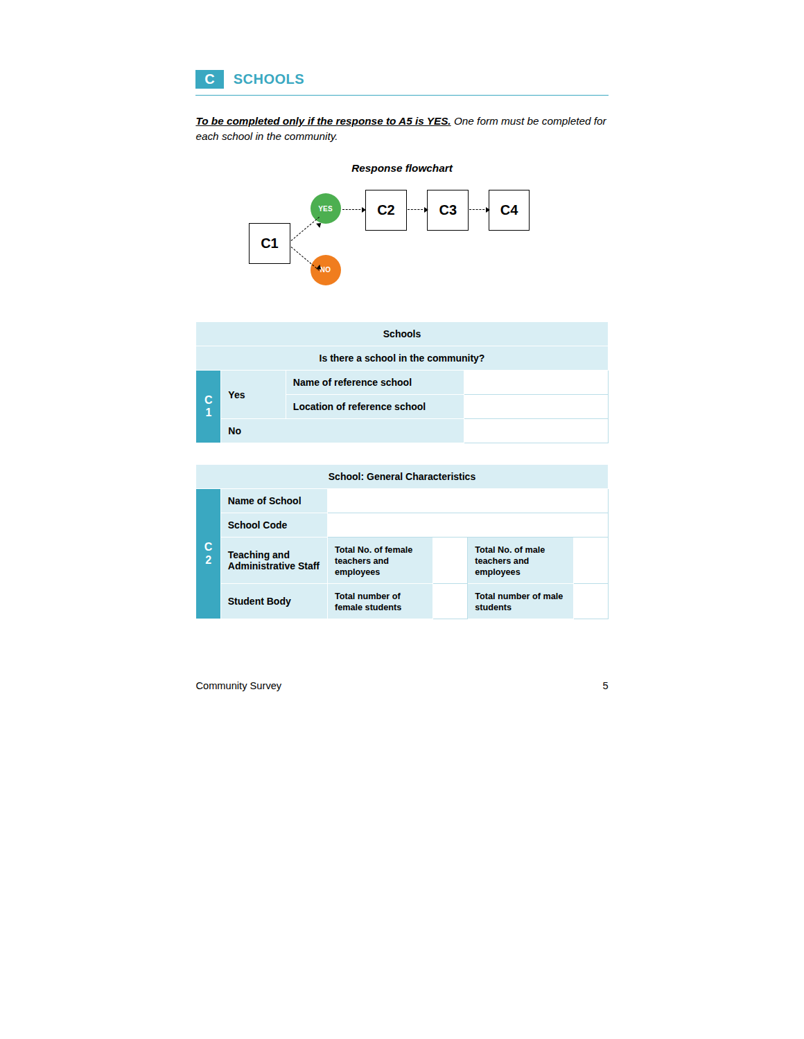C
SCHOOLS
To be completed only if the response to A5 is YES. One form must be completed for each school in the community.
Response flowchart
C1
YES
NO
C2
C3
C4
| Schools |
| Is there a school in the community? |
| C 1 | Yes | Name of reference school | |
| Location of reference school | |
| No | |
| School: General Characteristics |
| C 2 | Name of School | |
| School Code | |
| Teaching and Administrative Staff | Total No. of female teachers and employees | | Total No. of male teachers and employees | |
| Student Body | Total number of female students | | Total number of male students | |
Community Survey
5